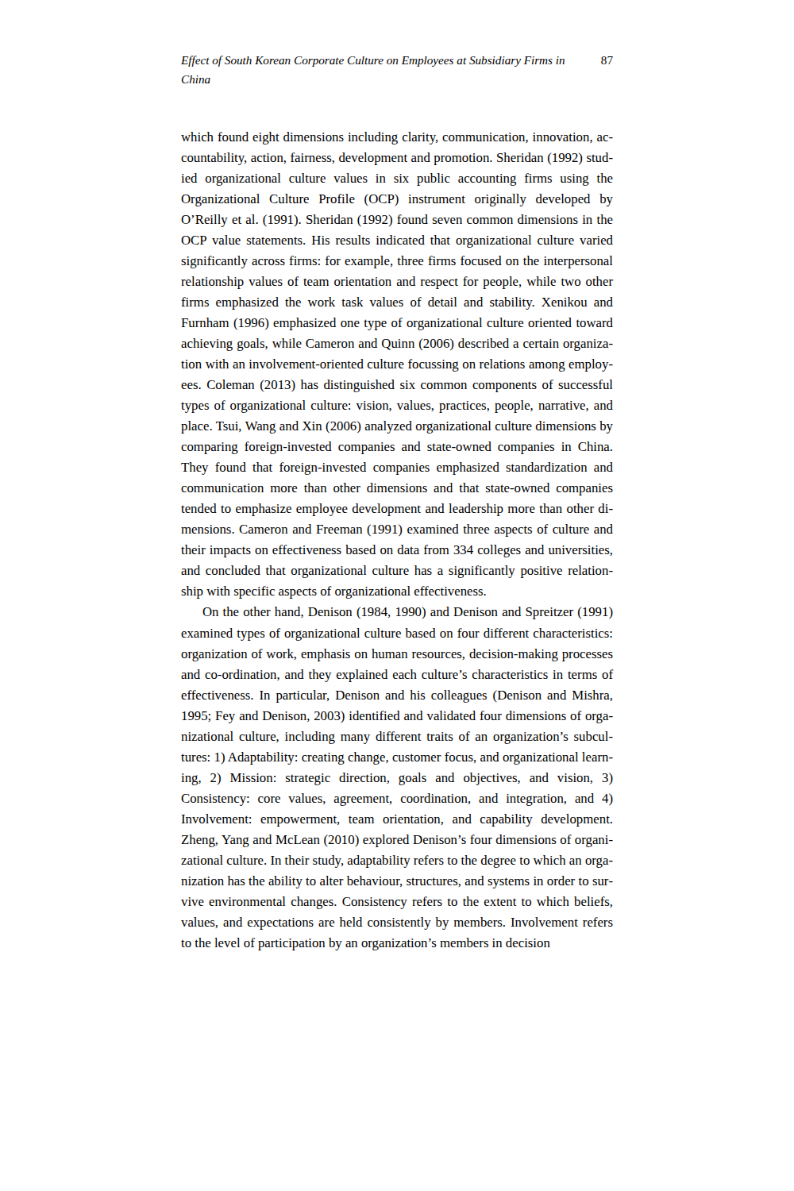Effect of South Korean Corporate Culture on Employees at Subsidiary Firms in China 87
which found eight dimensions including clarity, communication, innovation, accountability, action, fairness, development and promotion. Sheridan (1992) studied organizational culture values in six public accounting firms using the Organizational Culture Profile (OCP) instrument originally developed by O’Reilly et al. (1991). Sheridan (1992) found seven common dimensions in the OCP value statements. His results indicated that organizational culture varied significantly across firms: for example, three firms focused on the interpersonal relationship values of team orientation and respect for people, while two other firms emphasized the work task values of detail and stability. Xenikou and Furnham (1996) emphasized one type of organizational culture oriented toward achieving goals, while Cameron and Quinn (2006) described a certain organization with an involvement-oriented culture focussing on relations among employees. Coleman (2013) has distinguished six common components of successful types of organizational culture: vision, values, practices, people, narrative, and place. Tsui, Wang and Xin (2006) analyzed organizational culture dimensions by comparing foreign-invested companies and state-owned companies in China. They found that foreign-invested companies emphasized standardization and communication more than other dimensions and that state-owned companies tended to emphasize employee development and leadership more than other dimensions. Cameron and Freeman (1991) examined three aspects of culture and their impacts on effectiveness based on data from 334 colleges and universities, and concluded that organizational culture has a significantly positive relationship with specific aspects of organizational effectiveness.
On the other hand, Denison (1984, 1990) and Denison and Spreitzer (1991) examined types of organizational culture based on four different characteristics: organization of work, emphasis on human resources, decision-making processes and co-ordination, and they explained each culture’s characteristics in terms of effectiveness. In particular, Denison and his colleagues (Denison and Mishra, 1995; Fey and Denison, 2003) identified and validated four dimensions of organizational culture, including many different traits of an organization’s subcultures: 1) Adaptability: creating change, customer focus, and organizational learning, 2) Mission: strategic direction, goals and objectives, and vision, 3) Consistency: core values, agreement, coordination, and integration, and 4) Involvement: empowerment, team orientation, and capability development. Zheng, Yang and McLean (2010) explored Denison’s four dimensions of organizational culture. In their study, adaptability refers to the degree to which an organization has the ability to alter behaviour, structures, and systems in order to survive environmental changes. Consistency refers to the extent to which beliefs, values, and expectations are held consistently by members. Involvement refers to the level of participation by an organization’s members in decision